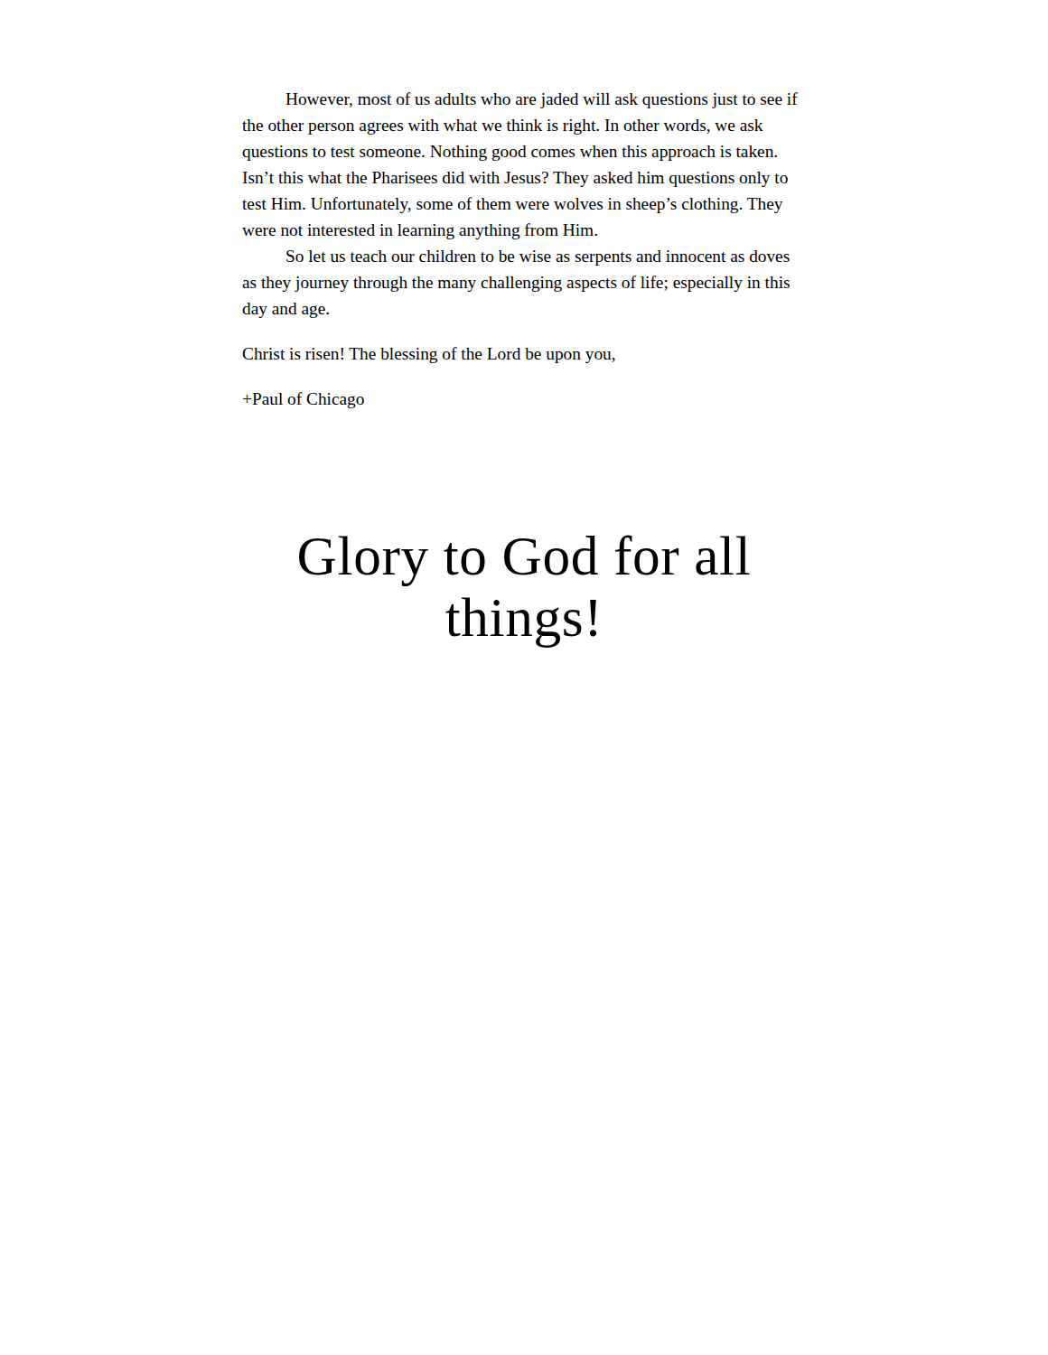However, most of us adults who are jaded will ask questions just to see if the other person agrees with what we think is right. In other words, we ask questions to test someone. Nothing good comes when this approach is taken. Isn’t this what the Pharisees did with Jesus? They asked him questions only to test Him. Unfortunately, some of them were wolves in sheep’s clothing. They were not interested in learning anything from Him.
So let us teach our children to be wise as serpents and innocent as doves as they journey through the many challenging aspects of life; especially in this day and age.
Christ is risen! The blessing of the Lord be upon you,
+Paul of Chicago
Glory to God for all things!